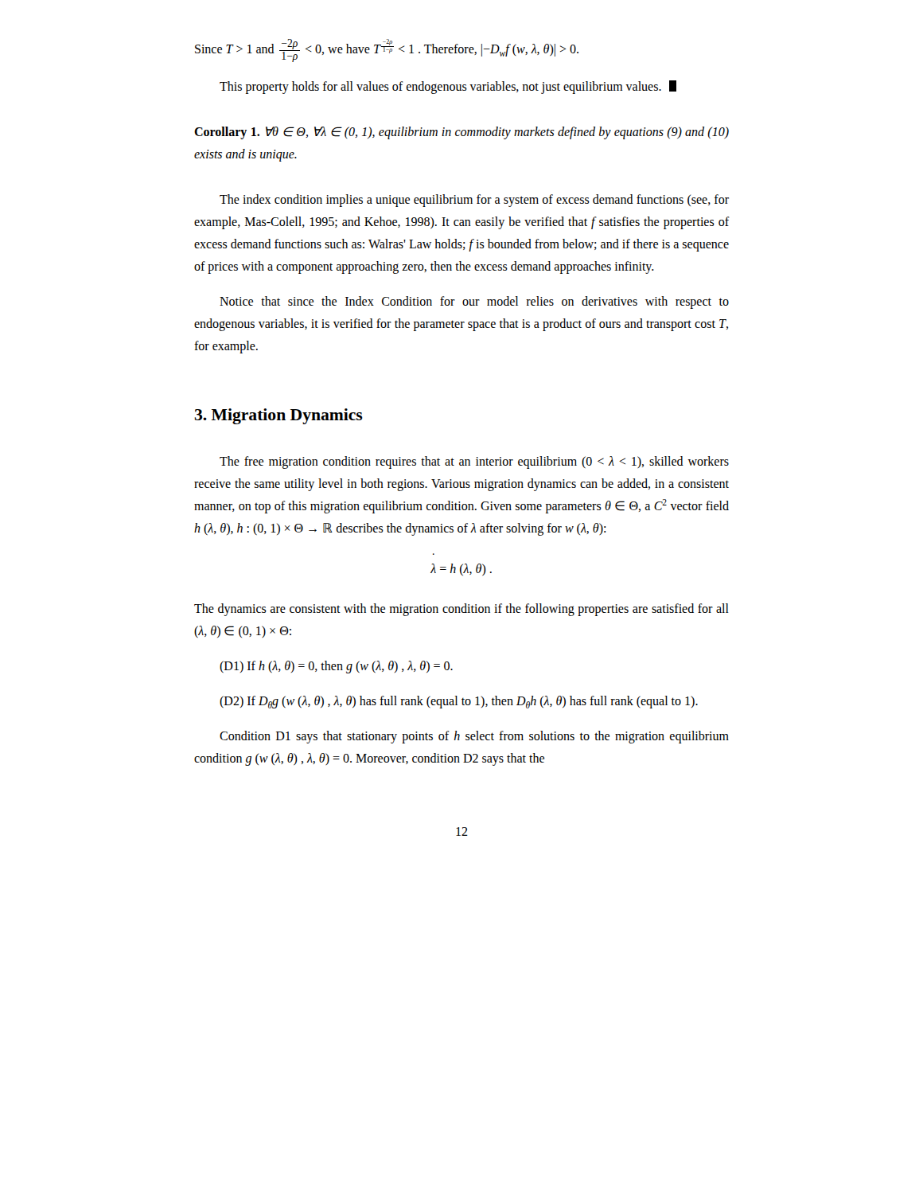Since T > 1 and −2ρ 1−ρ < 0, we have T−2ρ 1−ρ < 1 . Therefore, |−Dwf (w, λ, θ)| > 0.
This property holds for all values of endogenous variables, not just equilibrium values.
Corollary 1. ∀θ ∈ Θ, ∀λ ∈ (0, 1), equilibrium in commodity markets defined by equations (9) and (10) exists and is unique.
The index condition implies a unique equilibrium for a system of excess demand functions (see, for example, Mas-Colell, 1995; and Kehoe, 1998). It can easily be verified that f satisfies the properties of excess demand functions such as: Walras' Law holds; f is bounded from below; and if there is a sequence of prices with a component approaching zero, then the excess demand approaches infinity.
Notice that since the Index Condition for our model relies on derivatives with respect to endogenous variables, it is verified for the parameter space that is a product of ours and transport cost T, for example.
3. Migration Dynamics
The free migration condition requires that at an interior equilibrium (0 < λ < 1), skilled workers receive the same utility level in both regions. Various migration dynamics can be added, in a consistent manner, on top of this migration equilibrium condition. Given some parameters θ ∈ Θ, a C2 vector field h (λ, θ), h : (0, 1) × Θ → ℝ describes the dynamics of λ after solving for w (λ, θ):
λ = h (λ, θ) .
The dynamics are consistent with the migration condition if the following properties are satisfied for all (λ, θ) ∈ (0, 1) × Θ:
(D1) If h (λ, θ) = 0, then g (w (λ, θ) , λ, θ) = 0.
(D2) If Dθg (w (λ, θ) , λ, θ) has full rank (equal to 1), then Dθh (λ, θ) has full rank (equal to 1).
Condition D1 says that stationary points of h select from solutions to the migration equilibrium condition g (w (λ, θ) , λ, θ) = 0. Moreover, condition D2 says that the
12